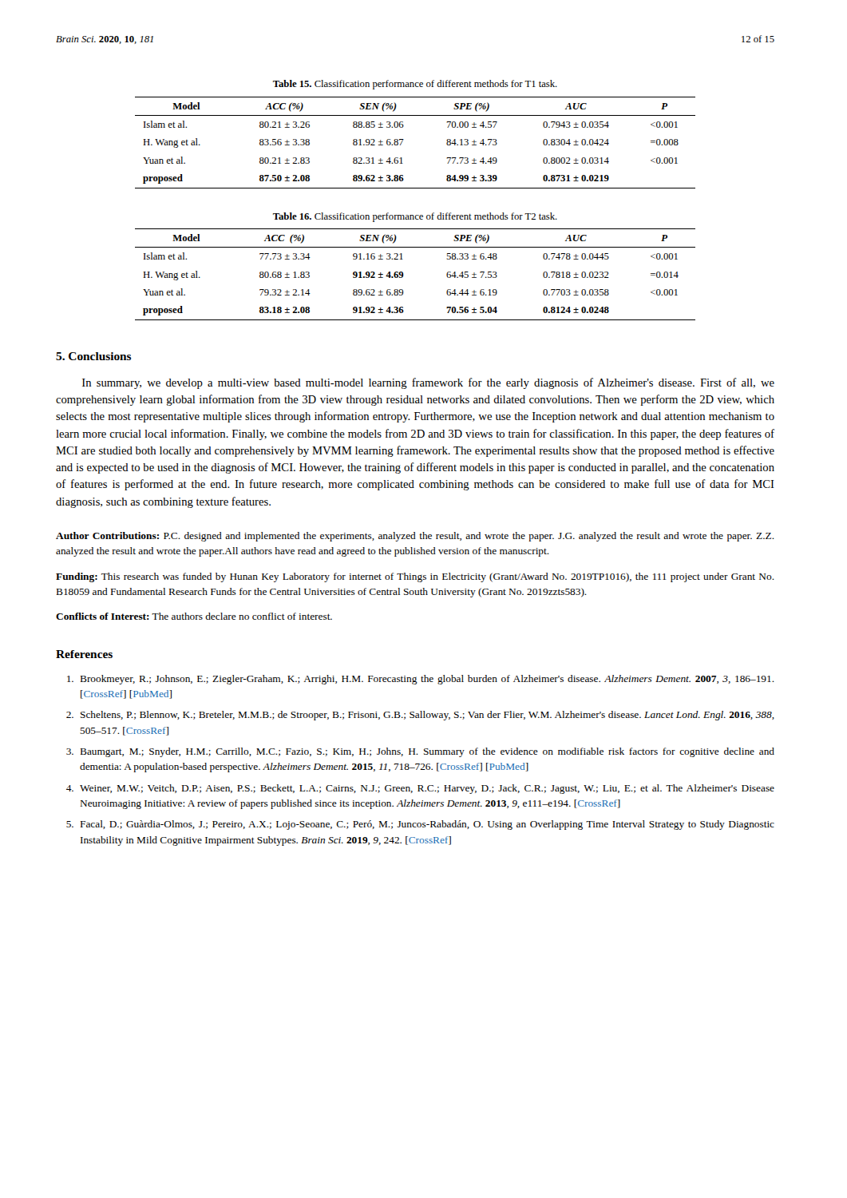Brain Sci. 2020, 10, 181
12 of 15
Table 15. Classification performance of different methods for T1 task.
| Model | ACC (%) | SEN (%) | SPE (%) | AUC | P |
| --- | --- | --- | --- | --- | --- |
| Islam et al. | 80.21 ± 3.26 | 88.85 ± 3.06 | 70.00 ± 4.57 | 0.7943 ± 0.0354 | <0.001 |
| H. Wang et al. | 83.56 ± 3.38 | 81.92 ± 6.87 | 84.13 ± 4.73 | 0.8304 ± 0.0424 | =0.008 |
| Yuan et al. | 80.21 ± 2.83 | 82.31 ± 4.61 | 77.73 ± 4.49 | 0.8002 ± 0.0314 | <0.001 |
| proposed | 87.50 ± 2.08 | 89.62 ± 3.86 | 84.99 ± 3.39 | 0.8731 ± 0.0219 | |
Table 16. Classification performance of different methods for T2 task.
| Model | ACC (%) | SEN (%) | SPE (%) | AUC | P |
| --- | --- | --- | --- | --- | --- |
| Islam et al. | 77.73 ± 3.34 | 91.16 ± 3.21 | 58.33 ± 6.48 | 0.7478 ± 0.0445 | <0.001 |
| H. Wang et al. | 80.68 ± 1.83 | 91.92 ± 4.69 | 64.45 ± 7.53 | 0.7818 ± 0.0232 | =0.014 |
| Yuan et al. | 79.32 ± 2.14 | 89.62 ± 6.89 | 64.44 ± 6.19 | 0.7703 ± 0.0358 | <0.001 |
| proposed | 83.18 ± 2.08 | 91.92 ± 4.36 | 70.56 ± 5.04 | 0.8124 ± 0.0248 | |
5. Conclusions
In summary, we develop a multi-view based multi-model learning framework for the early diagnosis of Alzheimer's disease. First of all, we comprehensively learn global information from the 3D view through residual networks and dilated convolutions. Then we perform the 2D view, which selects the most representative multiple slices through information entropy. Furthermore, we use the Inception network and dual attention mechanism to learn more crucial local information. Finally, we combine the models from 2D and 3D views to train for classification. In this paper, the deep features of MCI are studied both locally and comprehensively by MVMM learning framework. The experimental results show that the proposed method is effective and is expected to be used in the diagnosis of MCI. However, the training of different models in this paper is conducted in parallel, and the concatenation of features is performed at the end. In future research, more complicated combining methods can be considered to make full use of data for MCI diagnosis, such as combining texture features.
Author Contributions: P.C. designed and implemented the experiments, analyzed the result, and wrote the paper. J.G. analyzed the result and wrote the paper. Z.Z. analyzed the result and wrote the paper.All authors have read and agreed to the published version of the manuscript.
Funding: This research was funded by Hunan Key Laboratory for internet of Things in Electricity (Grant/Award No. 2019TP1016), the 111 project under Grant No. B18059 and Fundamental Research Funds for the Central Universities of Central South University (Grant No. 2019zzts583).
Conflicts of Interest: The authors declare no conflict of interest.
References
Brookmeyer, R.; Johnson, E.; Ziegler-Graham, K.; Arrighi, H.M. Forecasting the global burden of Alzheimer's disease. Alzheimers Dement. 2007, 3, 186–191. [CrossRef] [PubMed]
Scheltens, P.; Blennow, K.; Breteler, M.M.B.; de Strooper, B.; Frisoni, G.B.; Salloway, S.; Van der Flier, W.M. Alzheimer's disease. Lancet Lond. Engl. 2016, 388, 505–517. [CrossRef]
Baumgart, M.; Snyder, H.M.; Carrillo, M.C.; Fazio, S.; Kim, H.; Johns, H. Summary of the evidence on modifiable risk factors for cognitive decline and dementia: A population-based perspective. Alzheimers Dement. 2015, 11, 718–726. [CrossRef] [PubMed]
Weiner, M.W.; Veitch, D.P.; Aisen, P.S.; Beckett, L.A.; Cairns, N.J.; Green, R.C.; Harvey, D.; Jack, C.R.; Jagust, W.; Liu, E.; et al. The Alzheimer's Disease Neuroimaging Initiative: A review of papers published since its inception. Alzheimers Dement. 2013, 9, e111–e194. [CrossRef]
Facal, D.; Guàrdia-Olmos, J.; Pereiro, A.X.; Lojo-Seoane, C.; Peró, M.; Juncos-Rabadán, O. Using an Overlapping Time Interval Strategy to Study Diagnostic Instability in Mild Cognitive Impairment Subtypes. Brain Sci. 2019, 9, 242. [CrossRef]